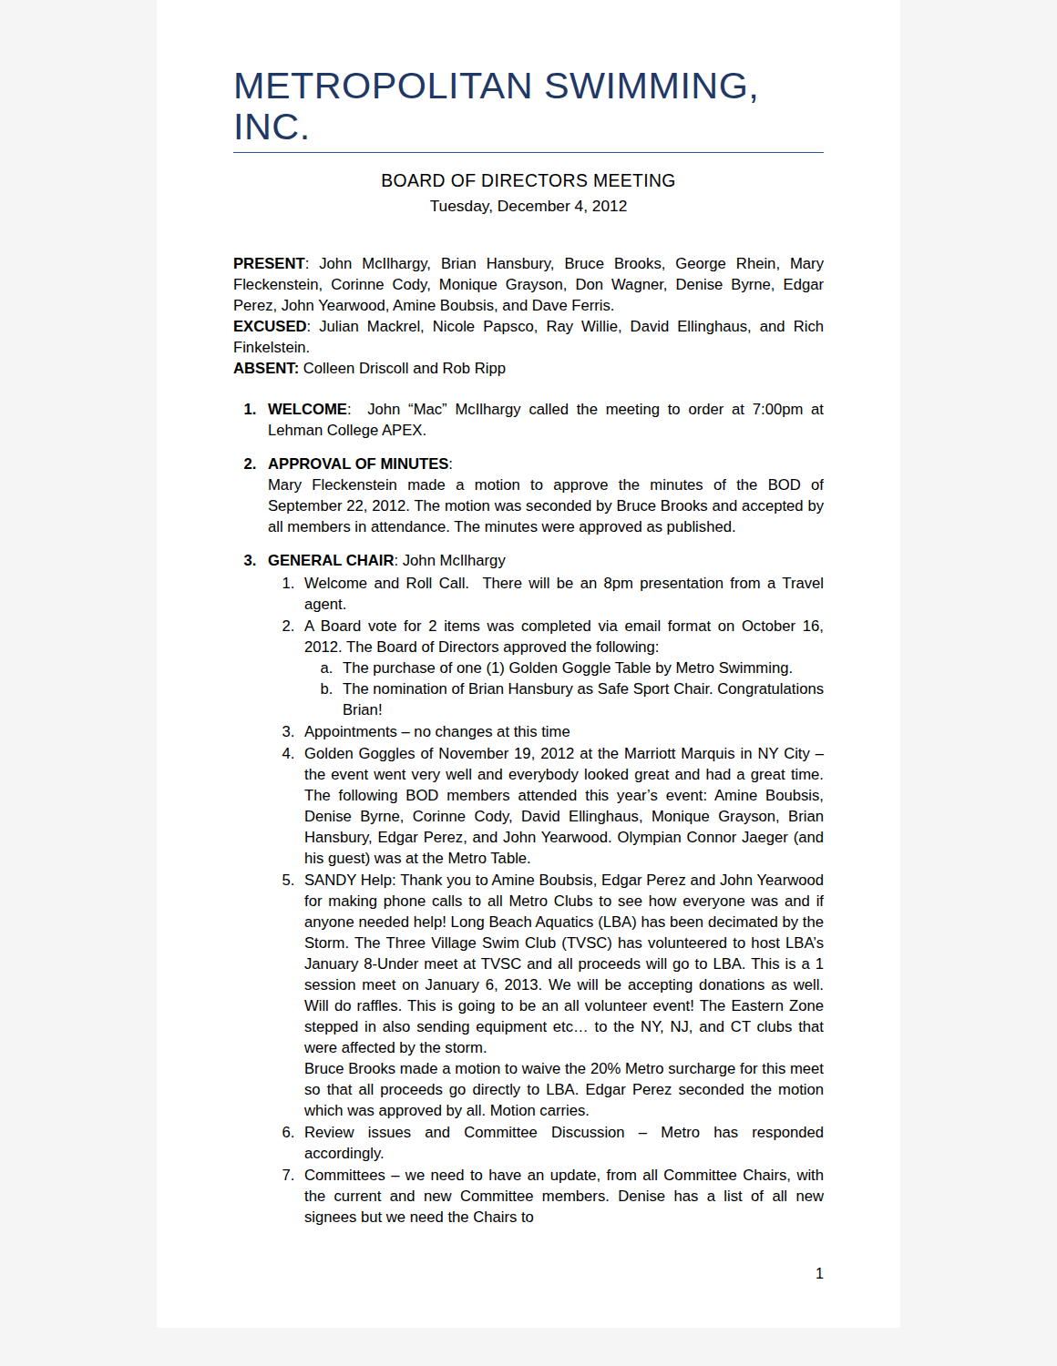METROPOLITAN SWIMMING, INC.
BOARD OF DIRECTORS MEETING
Tuesday, December 4, 2012
PRESENT: John McIlhargy, Brian Hansbury, Bruce Brooks, George Rhein, Mary Fleckenstein, Corinne Cody, Monique Grayson, Don Wagner, Denise Byrne, Edgar Perez, John Yearwood, Amine Boubsis, and Dave Ferris.
EXCUSED: Julian Mackrel, Nicole Papsco, Ray Willie, David Ellinghaus, and Rich Finkelstein.
ABSENT: Colleen Driscoll and Rob Ripp
WELCOME: John “Mac” McIlhargy called the meeting to order at 7:00pm at Lehman College APEX.
APPROVAL OF MINUTES:
Mary Fleckenstein made a motion to approve the minutes of the BOD of September 22, 2012. The motion was seconded by Bruce Brooks and accepted by all members in attendance. The minutes were approved as published.
GENERAL CHAIR: John McIlhargy
Welcome and Roll Call. There will be an 8pm presentation from a Travel agent.
A Board vote for 2 items was completed via email format on October 16, 2012. The Board of Directors approved the following:
The purchase of one (1) Golden Goggle Table by Metro Swimming.
The nomination of Brian Hansbury as Safe Sport Chair. Congratulations Brian!
Appointments – no changes at this time
Golden Goggles of November 19, 2012 at the Marriott Marquis in NY City – the event went very well and everybody looked great and had a great time. The following BOD members attended this year’s event: Amine Boubsis, Denise Byrne, Corinne Cody, David Ellinghaus, Monique Grayson, Brian Hansbury, Edgar Perez, and John Yearwood. Olympian Connor Jaeger (and his guest) was at the Metro Table.
SANDY Help: Thank you to Amine Boubsis, Edgar Perez and John Yearwood for making phone calls to all Metro Clubs to see how everyone was and if anyone needed help! Long Beach Aquatics (LBA) has been decimated by the Storm. The Three Village Swim Club (TVSC) has volunteered to host LBA’s January 8-Under meet at TVSC and all proceeds will go to LBA. This is a 1 session meet on January 6, 2013. We will be accepting donations as well. Will do raffles. This is going to be an all volunteer event! The Eastern Zone stepped in also sending equipment etc… to the NY, NJ, and CT clubs that were affected by the storm.
Bruce Brooks made a motion to waive the 20% Metro surcharge for this meet so that all proceeds go directly to LBA. Edgar Perez seconded the motion which was approved by all. Motion carries.
Review issues and Committee Discussion – Metro has responded accordingly.
Committees – we need to have an update, from all Committee Chairs, with the current and new Committee members. Denise has a list of all new signees but we need the Chairs to
1